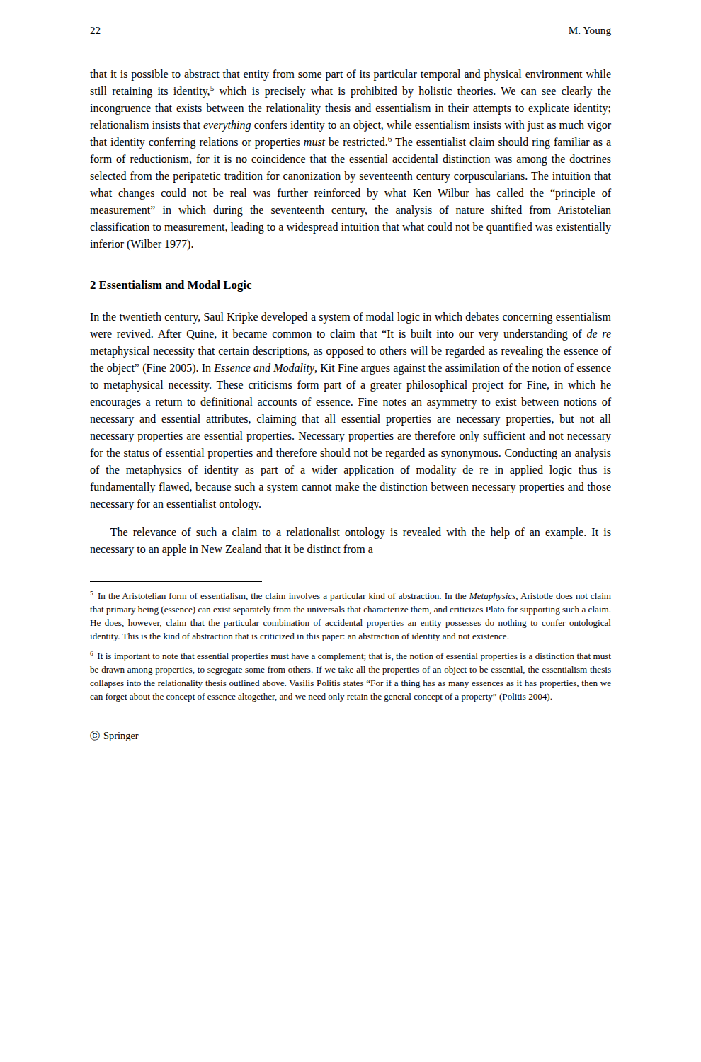22 M. Young
that it is possible to abstract that entity from some part of its particular temporal and physical environment while still retaining its identity,5 which is precisely what is prohibited by holistic theories. We can see clearly the incongruence that exists between the relationality thesis and essentialism in their attempts to explicate identity; relationalism insists that everything confers identity to an object, while essentialism insists with just as much vigor that identity conferring relations or properties must be restricted.6 The essentialist claim should ring familiar as a form of reductionism, for it is no coincidence that the essential accidental distinction was among the doctrines selected from the peripatetic tradition for canonization by seventeenth century corpuscularians. The intuition that what changes could not be real was further reinforced by what Ken Wilbur has called the “principle of measurement” in which during the seventeenth century, the analysis of nature shifted from Aristotelian classification to measurement, leading to a widespread intuition that what could not be quantified was existentially inferior (Wilber 1977).
2 Essentialism and Modal Logic
In the twentieth century, Saul Kripke developed a system of modal logic in which debates concerning essentialism were revived. After Quine, it became common to claim that “It is built into our very understanding of de re metaphysical necessity that certain descriptions, as opposed to others will be regarded as revealing the essence of the object” (Fine 2005). In Essence and Modality, Kit Fine argues against the assimilation of the notion of essence to metaphysical necessity. These criticisms form part of a greater philosophical project for Fine, in which he encourages a return to definitional accounts of essence. Fine notes an asymmetry to exist between notions of necessary and essential attributes, claiming that all essential properties are necessary properties, but not all necessary properties are essential properties. Necessary properties are therefore only sufficient and not necessary for the status of essential properties and therefore should not be regarded as synonymous. Conducting an analysis of the metaphysics of identity as part of a wider application of modality de re in applied logic thus is fundamentally flawed, because such a system cannot make the distinction between necessary properties and those necessary for an essentialist ontology.
The relevance of such a claim to a relationalist ontology is revealed with the help of an example. It is necessary to an apple in New Zealand that it be distinct from a
5 In the Aristotelian form of essentialism, the claim involves a particular kind of abstraction. In the Metaphysics, Aristotle does not claim that primary being (essence) can exist separately from the universals that characterize them, and criticizes Plato for supporting such a claim. He does, however, claim that the particular combination of accidental properties an entity possesses do nothing to confer ontological identity. This is the kind of abstraction that is criticized in this paper: an abstraction of identity and not existence.
6 It is important to note that essential properties must have a complement; that is, the notion of essential properties is a distinction that must be drawn among properties, to segregate some from others. If we take all the properties of an object to be essential, the essentialism thesis collapses into the relationality thesis outlined above. Vasilis Politis states “For if a thing has as many essences as it has properties, then we can forget about the concept of essence altogether, and we need only retain the general concept of a property” (Politis 2004).
ⓒSpringer